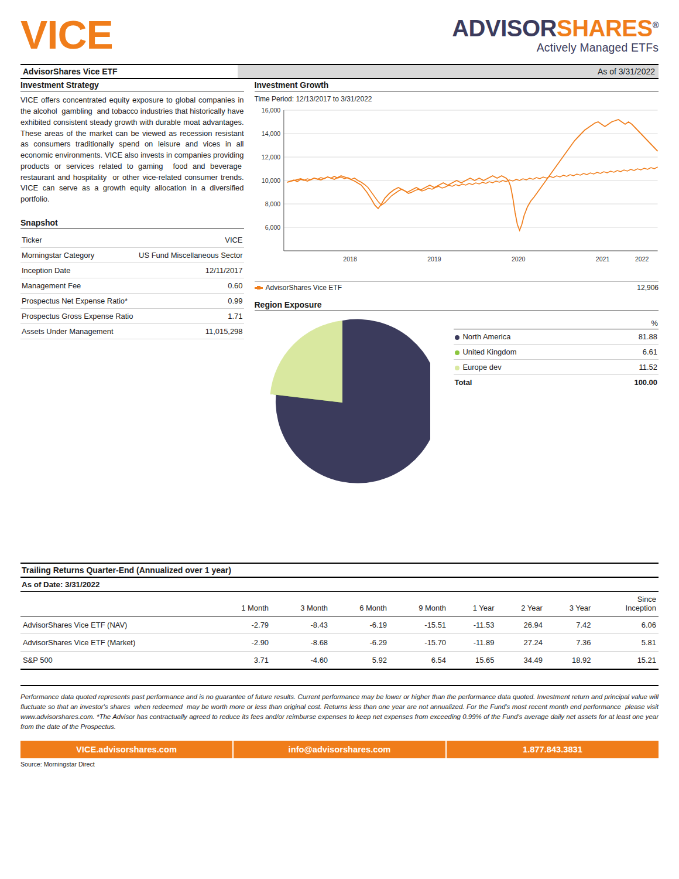VICE
ADVISOR SHARES®
Actively Managed ETFs
AdvisorShares Vice ETF
As of 3/31/2022
Investment Strategy
VICE offers concentrated equity exposure to global companies in the alcohol gambling and tobacco industries that historically have exhibited consistent steady growth with durable moat advantages. These areas of the market can be viewed as recession resistant as consumers traditionally spend on leisure and vices in all economic environments. VICE also invests in companies providing products or services related to gaming food and beverage restaurant and hospitality or other vice-related consumer trends. VICE can serve as a growth equity allocation in a diversified portfolio.
Snapshot
| Ticker | VICE |
| Morningstar Category | US Fund Miscellaneous Sector |
| Inception Date | 12/11/2017 |
| Management Fee | 0.60 |
| Prospectus Net Expense Ratio* | 0.99 |
| Prospectus Gross Expense Ratio | 1.71 |
| Assets Under Management | 11,015,298 |
Investment Growth
Time Period: 12/13/2017 to 3/31/2022
16,000 14,000 12,000 10,000 8,000 6,000 2018 2019 2020 2021 2022
AdvisorShares Vice ETF
12,906
Region Exposure
| | % |
| --- | --- |
| North America | 81.88 |
| United Kingdom | 6.61 |
| Europe dev | 11.52 |
| Total | 100.00 |
Trailing Returns Quarter-End (Annualized over 1 year)
As of Date: 3/31/2022
| | 1 Month | 3 Month | 6 Month | 9 Month | 1 Year | 2 Year | 3 Year | Since Inception |
| --- | --- | --- | --- | --- | --- | --- | --- | --- |
| AdvisorShares Vice ETF (NAV) | -2.79 | -8.43 | -6.19 | -15.51 | -11.53 | 26.94 | 7.42 | 6.06 |
| AdvisorShares Vice ETF (Market) | -2.90 | -8.68 | -6.29 | -15.70 | -11.89 | 27.24 | 7.36 | 5.81 |
| S&P 500 | 3.71 | -4.60 | 5.92 | 6.54 | 15.65 | 34.49 | 18.92 | 15.21 |
Performance data quoted represents past performance and is no guarantee of future results. Current performance may be lower or higher than the performance data quoted. Investment return and principal value will fluctuate so that an investor's shares when redeemed may be worth more or less than original cost. Returns less than one year are not annualized. For the Fund's most recent month end performance please visit www.advisorshares.com. *The Advisor has contractually agreed to reduce its fees and/or reimburse expenses to keep net expenses from exceeding 0.99% of the Fund's average daily net assets for at least one year from the date of the Prospectus.
VICE.advisorshares.com
info@advisorshares.com
1.877.843.3831
Source: Morningstar Direct